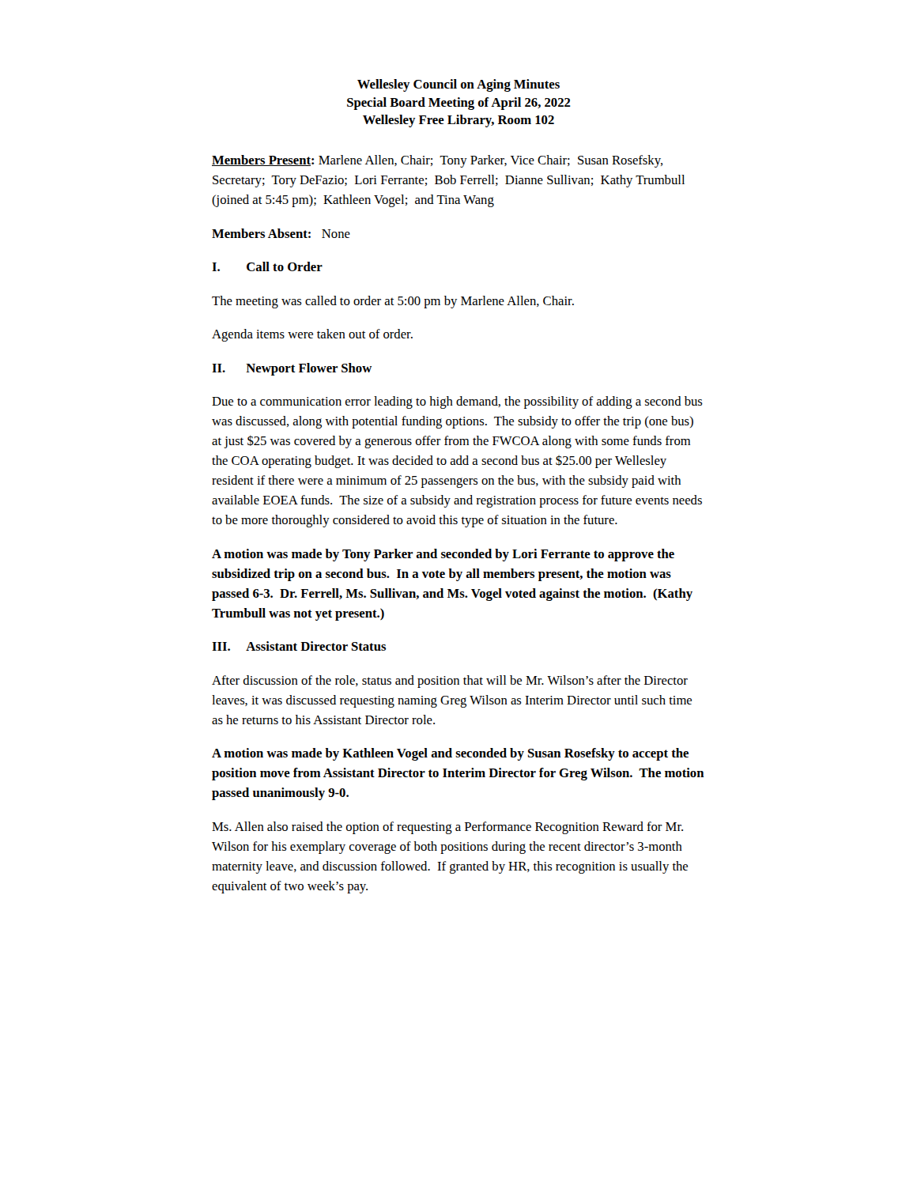Wellesley Council on Aging Minutes
Special Board Meeting of April 26, 2022
Wellesley Free Library, Room 102
Members Present: Marlene Allen, Chair; Tony Parker, Vice Chair; Susan Rosefsky, Secretary; Tory DeFazio; Lori Ferrante; Bob Ferrell; Dianne Sullivan; Kathy Trumbull (joined at 5:45 pm); Kathleen Vogel; and Tina Wang
Members Absent: None
I. Call to Order
The meeting was called to order at 5:00 pm by Marlene Allen, Chair.
Agenda items were taken out of order.
II. Newport Flower Show
Due to a communication error leading to high demand, the possibility of adding a second bus was discussed, along with potential funding options. The subsidy to offer the trip (one bus) at just $25 was covered by a generous offer from the FWCOA along with some funds from the COA operating budget. It was decided to add a second bus at $25.00 per Wellesley resident if there were a minimum of 25 passengers on the bus, with the subsidy paid with available EOEA funds. The size of a subsidy and registration process for future events needs to be more thoroughly considered to avoid this type of situation in the future.
A motion was made by Tony Parker and seconded by Lori Ferrante to approve the subsidized trip on a second bus. In a vote by all members present, the motion was passed 6-3. Dr. Ferrell, Ms. Sullivan, and Ms. Vogel voted against the motion. (Kathy Trumbull was not yet present.)
III. Assistant Director Status
After discussion of the role, status and position that will be Mr. Wilson’s after the Director leaves, it was discussed requesting naming Greg Wilson as Interim Director until such time as he returns to his Assistant Director role.
A motion was made by Kathleen Vogel and seconded by Susan Rosefsky to accept the position move from Assistant Director to Interim Director for Greg Wilson. The motion passed unanimously 9-0.
Ms. Allen also raised the option of requesting a Performance Recognition Reward for Mr. Wilson for his exemplary coverage of both positions during the recent director’s 3-month maternity leave, and discussion followed. If granted by HR, this recognition is usually the equivalent of two week’s pay.